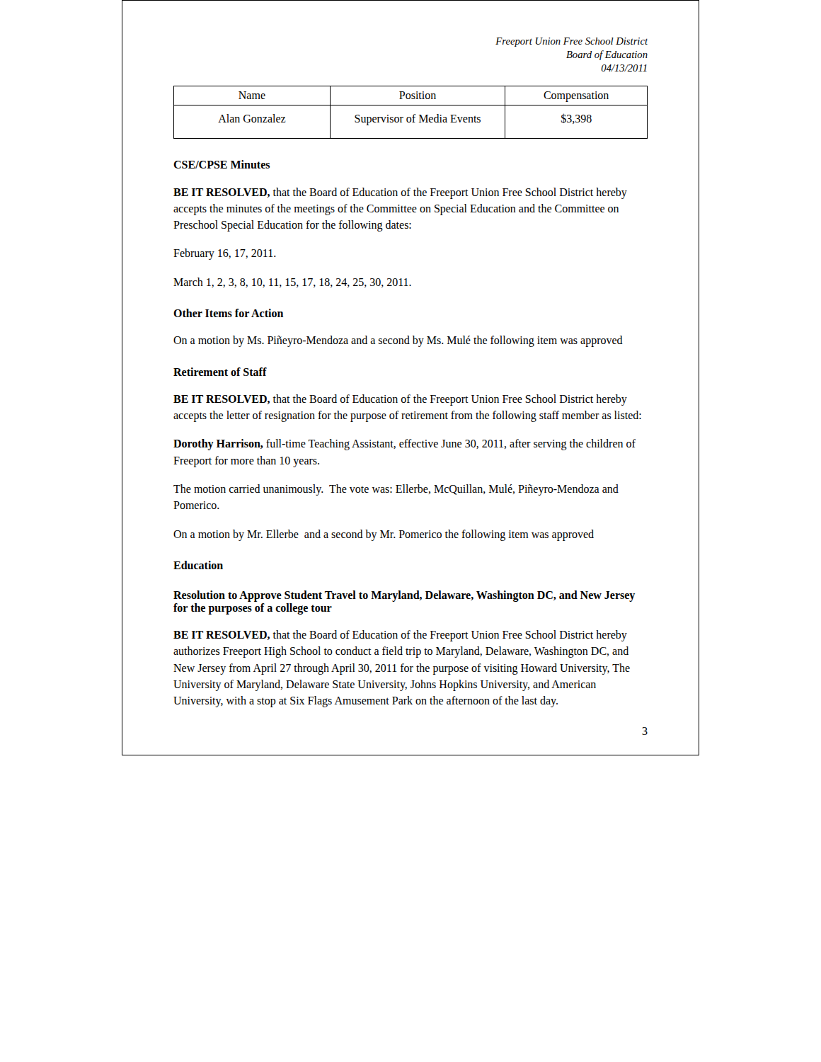Freeport Union Free School District
Board of Education
04/13/2011
| Name | Position | Compensation |
| Alan Gonzalez | Supervisor of Media Events | $3,398 |
CSE/CPSE Minutes
BE IT RESOLVED, that the Board of Education of the Freeport Union Free School District hereby accepts the minutes of the meetings of the Committee on Special Education and the Committee on Preschool Special Education for the following dates:
February 16, 17, 2011.
March 1, 2, 3, 8, 10, 11, 15, 17, 18, 24, 25, 30, 2011.
Other Items for Action
On a motion by Ms. Piñeyro-Mendoza and a second by Ms. Mulé the following item was approved
Retirement of Staff
BE IT RESOLVED, that the Board of Education of the Freeport Union Free School District hereby accepts the letter of resignation for the purpose of retirement from the following staff member as listed:
Dorothy Harrison, full-time Teaching Assistant, effective June 30, 2011, after serving the children of Freeport for more than 10 years.
The motion carried unanimously. The vote was: Ellerbe, McQuillan, Mulé, Piñeyro-Mendoza and Pomerico.
On a motion by Mr. Ellerbe and a second by Mr. Pomerico the following item was approved
Education
Resolution to Approve Student Travel to Maryland, Delaware, Washington DC, and New Jersey for the purposes of a college tour
BE IT RESOLVED, that the Board of Education of the Freeport Union Free School District hereby authorizes Freeport High School to conduct a field trip to Maryland, Delaware, Washington DC, and New Jersey from April 27 through April 30, 2011 for the purpose of visiting Howard University, The University of Maryland, Delaware State University, Johns Hopkins University, and American University, with a stop at Six Flags Amusement Park on the afternoon of the last day.
3